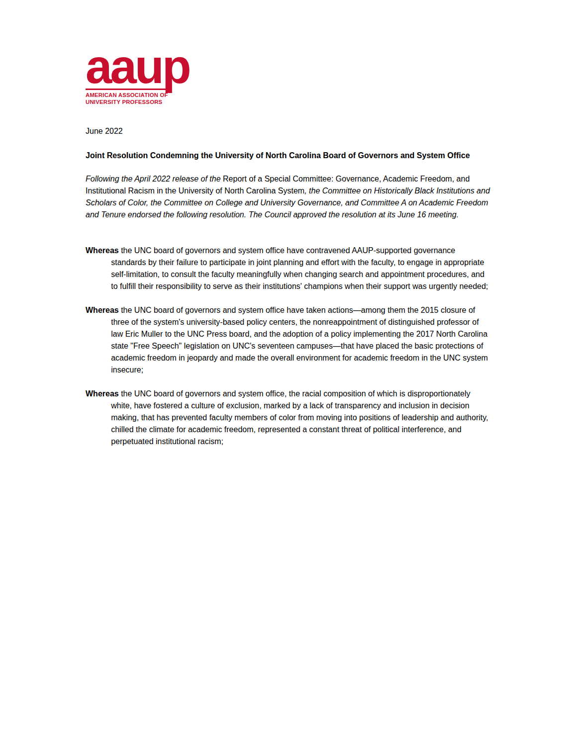aaup American Association of
University Professors
June 2022
Joint Resolution Condemning the University of North Carolina Board of Governors and System Office
Following the April 2022 release of the Report of a Special Committee: Governance, Academic Freedom, and Institutional Racism in the University of North Carolina System, the Committee on Historically Black Institutions and Scholars of Color, the Committee on College and University Governance, and Committee A on Academic Freedom and Tenure endorsed the following resolution. The Council approved the resolution at its June 16 meeting.
Whereas the UNC board of governors and system office have contravened AAUP-supported governance standards by their failure to participate in joint planning and effort with the faculty, to engage in appropriate self-limitation, to consult the faculty meaningfully when changing search and appointment procedures, and to fulfill their responsibility to serve as their institutions' champions when their support was urgently needed;
Whereas the UNC board of governors and system office have taken actions—among them the 2015 closure of three of the system's university-based policy centers, the nonreappointment of distinguished professor of law Eric Muller to the UNC Press board, and the adoption of a policy implementing the 2017 North Carolina state "Free Speech" legislation on UNC's seventeen campuses—that have placed the basic protections of academic freedom in jeopardy and made the overall environment for academic freedom in the UNC system insecure;
Whereas the UNC board of governors and system office, the racial composition of which is disproportionately white, have fostered a culture of exclusion, marked by a lack of transparency and inclusion in decision making, that has prevented faculty members of color from moving into positions of leadership and authority, chilled the climate for academic freedom, represented a constant threat of political interference, and perpetuated institutional racism;